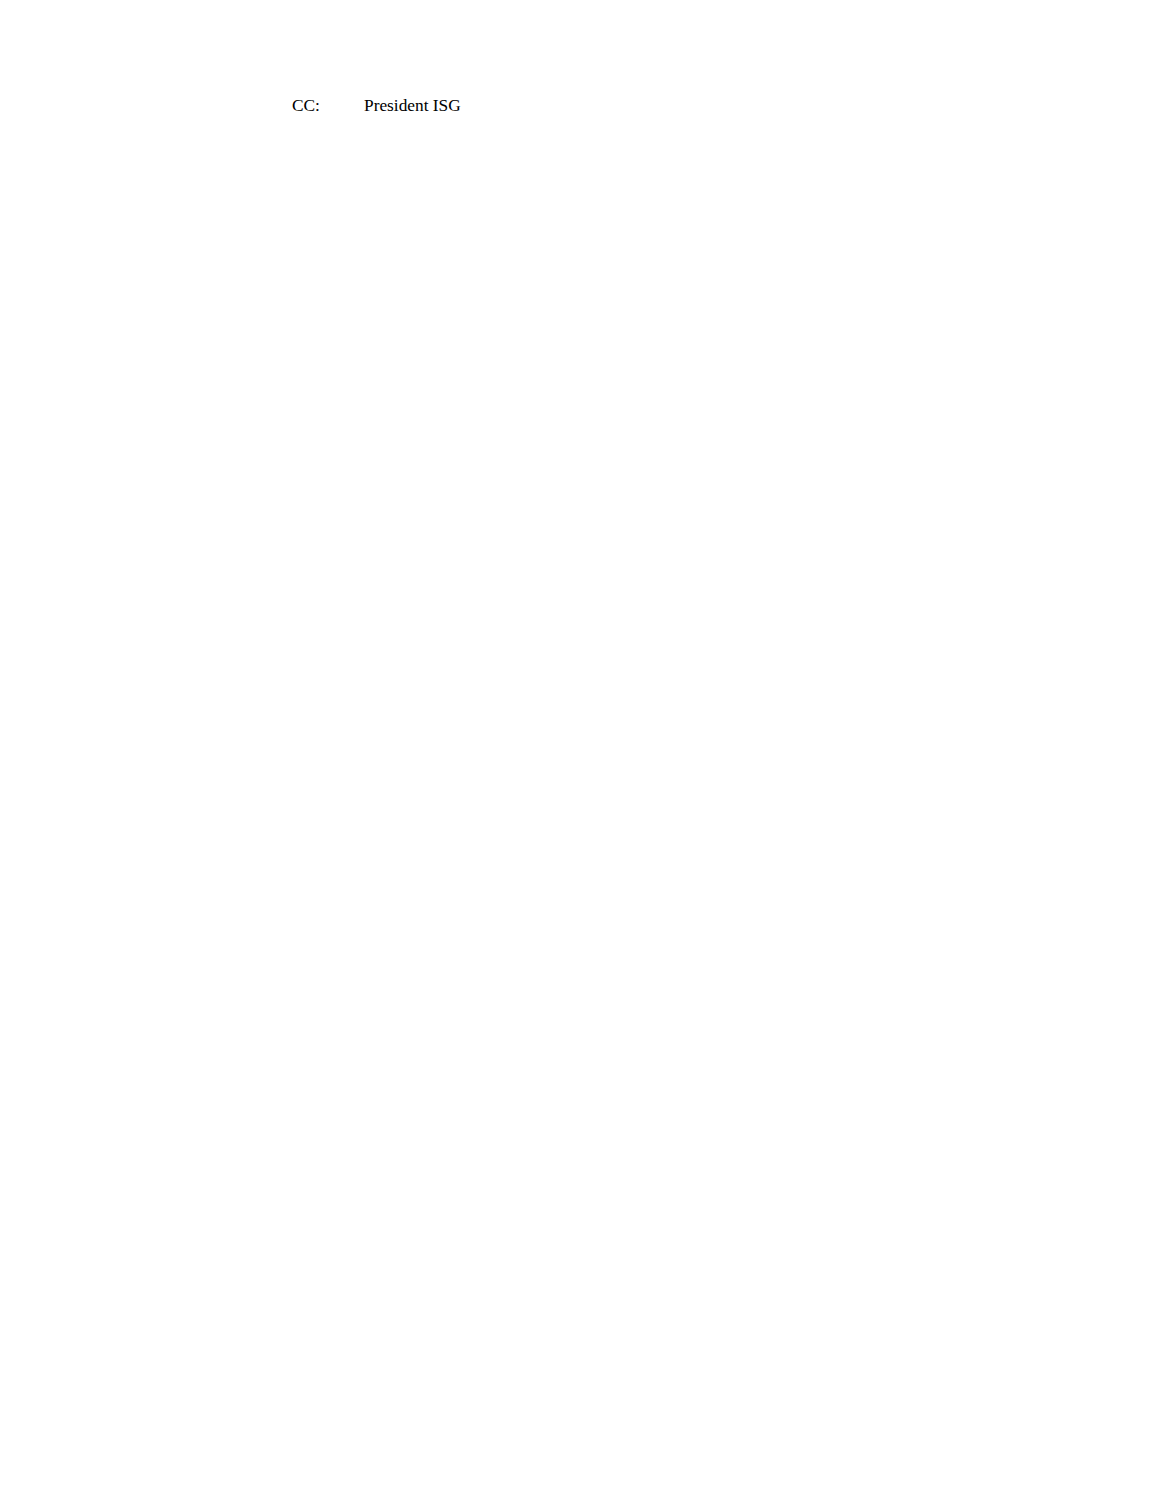CC: President ISG